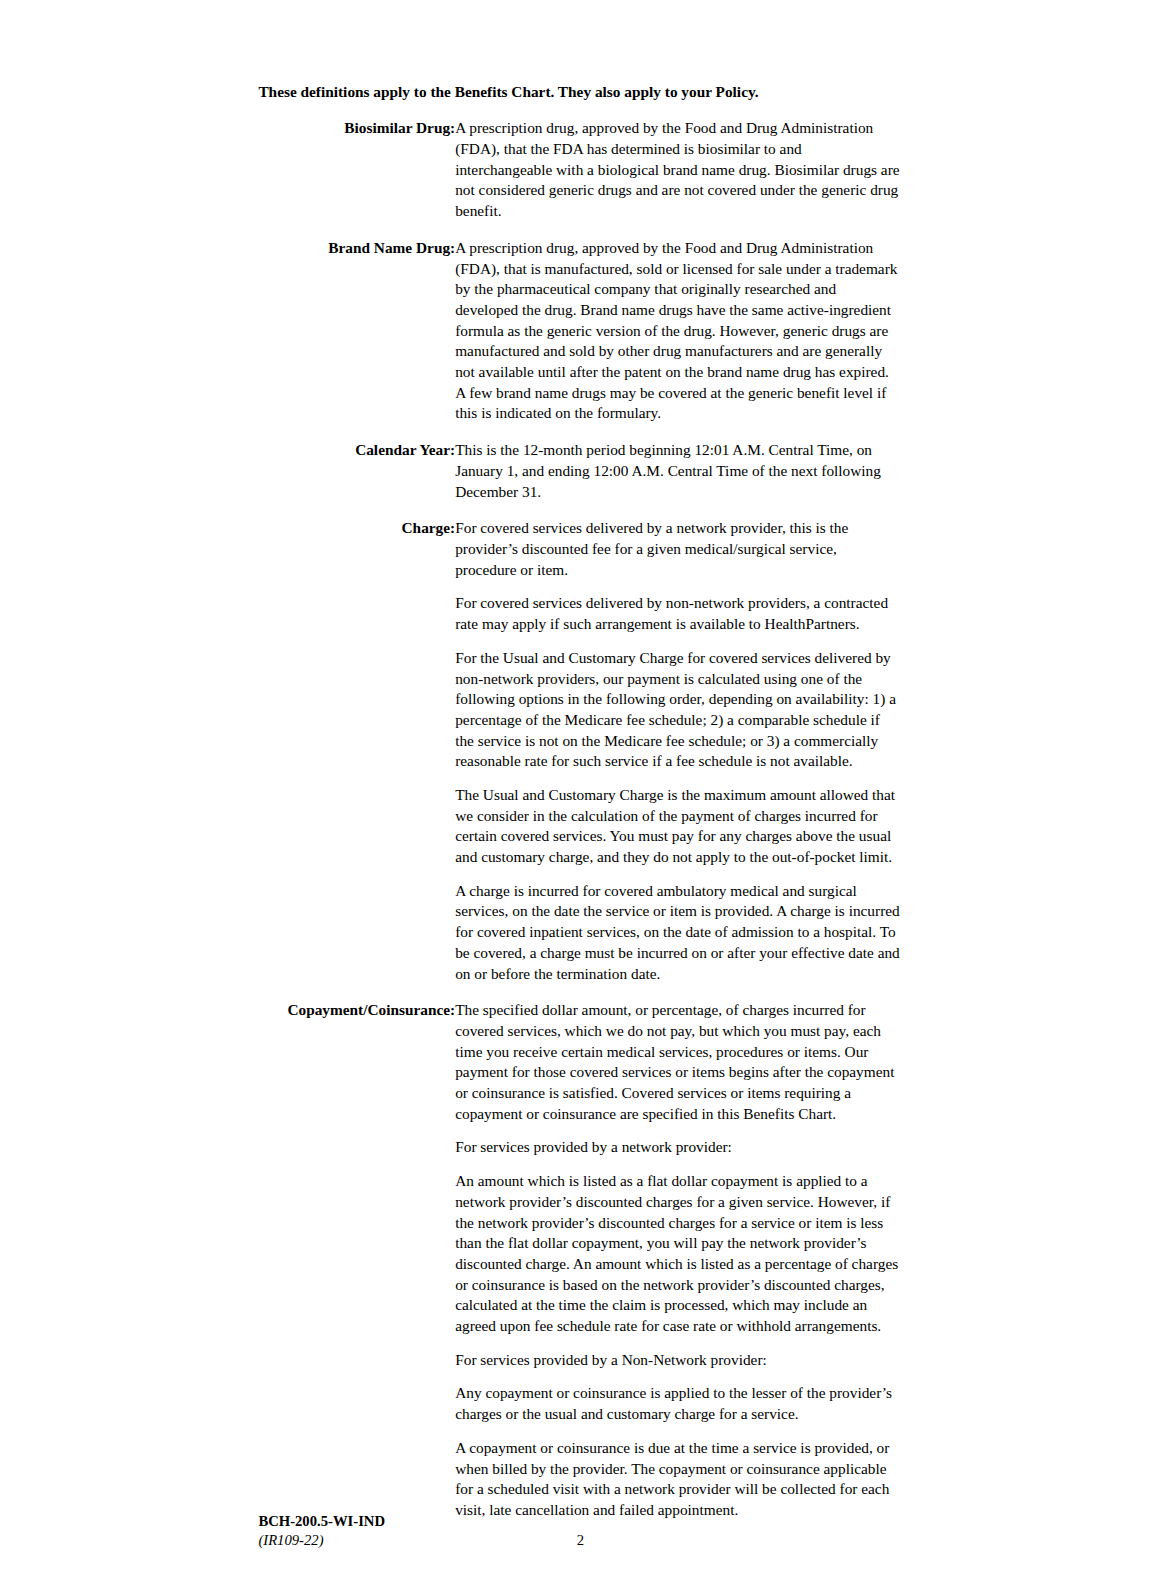These definitions apply to the Benefits Chart. They also apply to your Policy.
| Biosimilar Drug: | A prescription drug, approved by the Food and Drug Administration (FDA), that the FDA has determined is biosimilar to and interchangeable with a biological brand name drug. Biosimilar drugs are not considered generic drugs and are not covered under the generic drug benefit. |
| Brand Name Drug: | A prescription drug, approved by the Food and Drug Administration (FDA), that is manufactured, sold or licensed for sale under a trademark by the pharmaceutical company that originally researched and developed the drug. Brand name drugs have the same active-ingredient formula as the generic version of the drug. However, generic drugs are manufactured and sold by other drug manufacturers and are generally not available until after the patent on the brand name drug has expired. A few brand name drugs may be covered at the generic benefit level if this is indicated on the formulary. |
| Calendar Year: | This is the 12-month period beginning 12:01 A.M. Central Time, on January 1, and ending 12:00 A.M. Central Time of the next following December 31. |
| Charge: | For covered services delivered by a network provider, this is the provider’s discounted fee for a given medical/surgical service, procedure or item. For covered services delivered by non-network providers, a contracted rate may apply if such arrangement is available to HealthPartners. For the Usual and Customary Charge for covered services delivered by non-network providers, our payment is calculated using one of the following options in the following order, depending on availability: 1) a percentage of the Medicare fee schedule; 2) a comparable schedule if the service is not on the Medicare fee schedule; or 3) a commercially reasonable rate for such service if a fee schedule is not available. The Usual and Customary Charge is the maximum amount allowed that we consider in the calculation of the payment of charges incurred for certain covered services. You must pay for any charges above the usual and customary charge, and they do not apply to the out-of-pocket limit. A charge is incurred for covered ambulatory medical and surgical services, on the date the service or item is provided. A charge is incurred for covered inpatient services, on the date of admission to a hospital. To be covered, a charge must be incurred on or after your effective date and on or before the termination date. |
| Copayment/Coinsurance: | The specified dollar amount, or percentage, of charges incurred for covered services, which we do not pay, but which you must pay, each time you receive certain medical services, procedures or items. Our payment for those covered services or items begins after the copayment or coinsurance is satisfied. Covered services or items requiring a copayment or coinsurance are specified in this Benefits Chart. For services provided by a network provider: An amount which is listed as a flat dollar copayment is applied to a network provider’s discounted charges for a given service. However, if the network provider’s discounted charges for a service or item is less than the flat dollar copayment, you will pay the network provider’s discounted charge. An amount which is listed as a percentage of charges or coinsurance is based on the network provider’s discounted charges, calculated at the time the claim is processed, which may include an agreed upon fee schedule rate for case rate or withhold arrangements. For services provided by a Non-Network provider: Any copayment or coinsurance is applied to the lesser of the provider’s charges or the usual and customary charge for a service. A copayment or coinsurance is due at the time a service is provided, or when billed by the provider. The copayment or coinsurance applicable for a scheduled visit with a network provider will be collected for each visit, late cancellation and failed appointment. |
BCH-200.5-WI-IND (IR109-22) 2